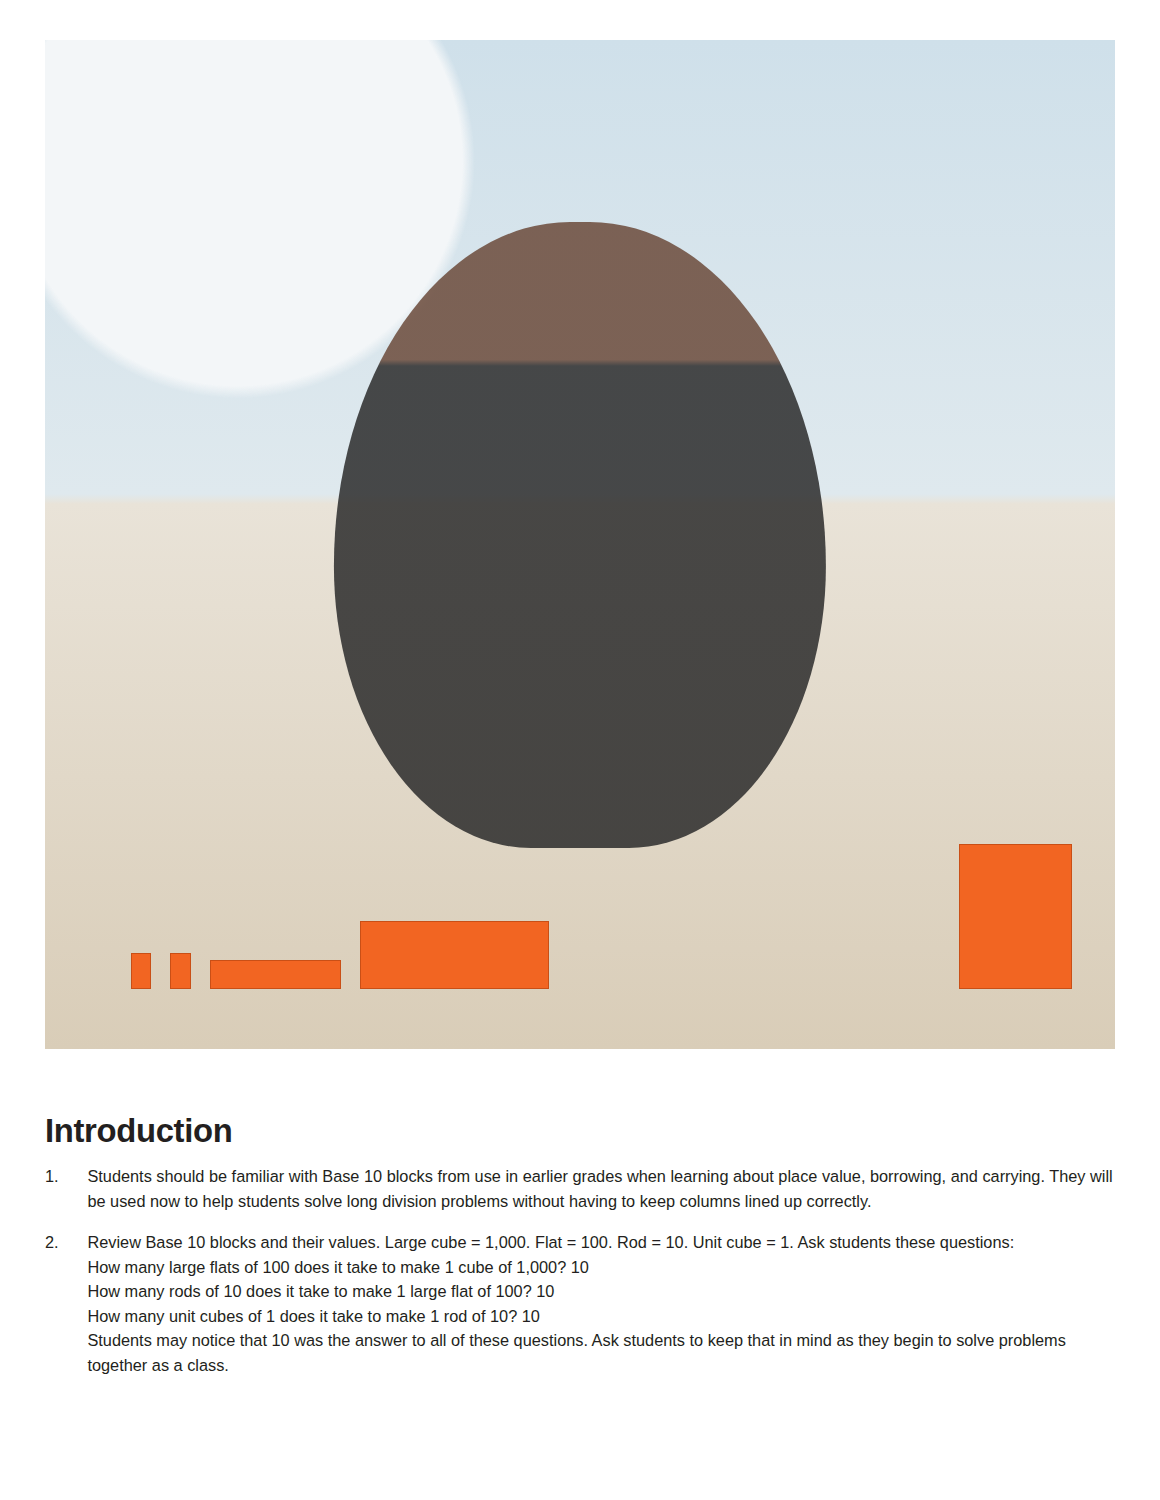A smiling student at a desk arranges orange Base 10 blocks — unit cubes, rods, flats, and a large cube — on a worksheet.
Introduction
Students should be familiar with Base 10 blocks from use in earlier grades when learning about place value, borrowing, and carrying. They will be used now to help students solve long division problems without having to keep columns lined up correctly.
Review Base 10 blocks and their values. Large cube = 1,000. Flat = 100. Rod = 10. Unit cube = 1. Ask students these questions:
How many large flats of 100 does it take to make 1 cube of 1,000? 10
How many rods of 10 does it take to make 1 large flat of 100? 10
How many unit cubes of 1 does it take to make 1 rod of 10? 10
Students may notice that 10 was the answer to all of these questions. Ask students to keep that in mind as they begin to solve problems together as a class.